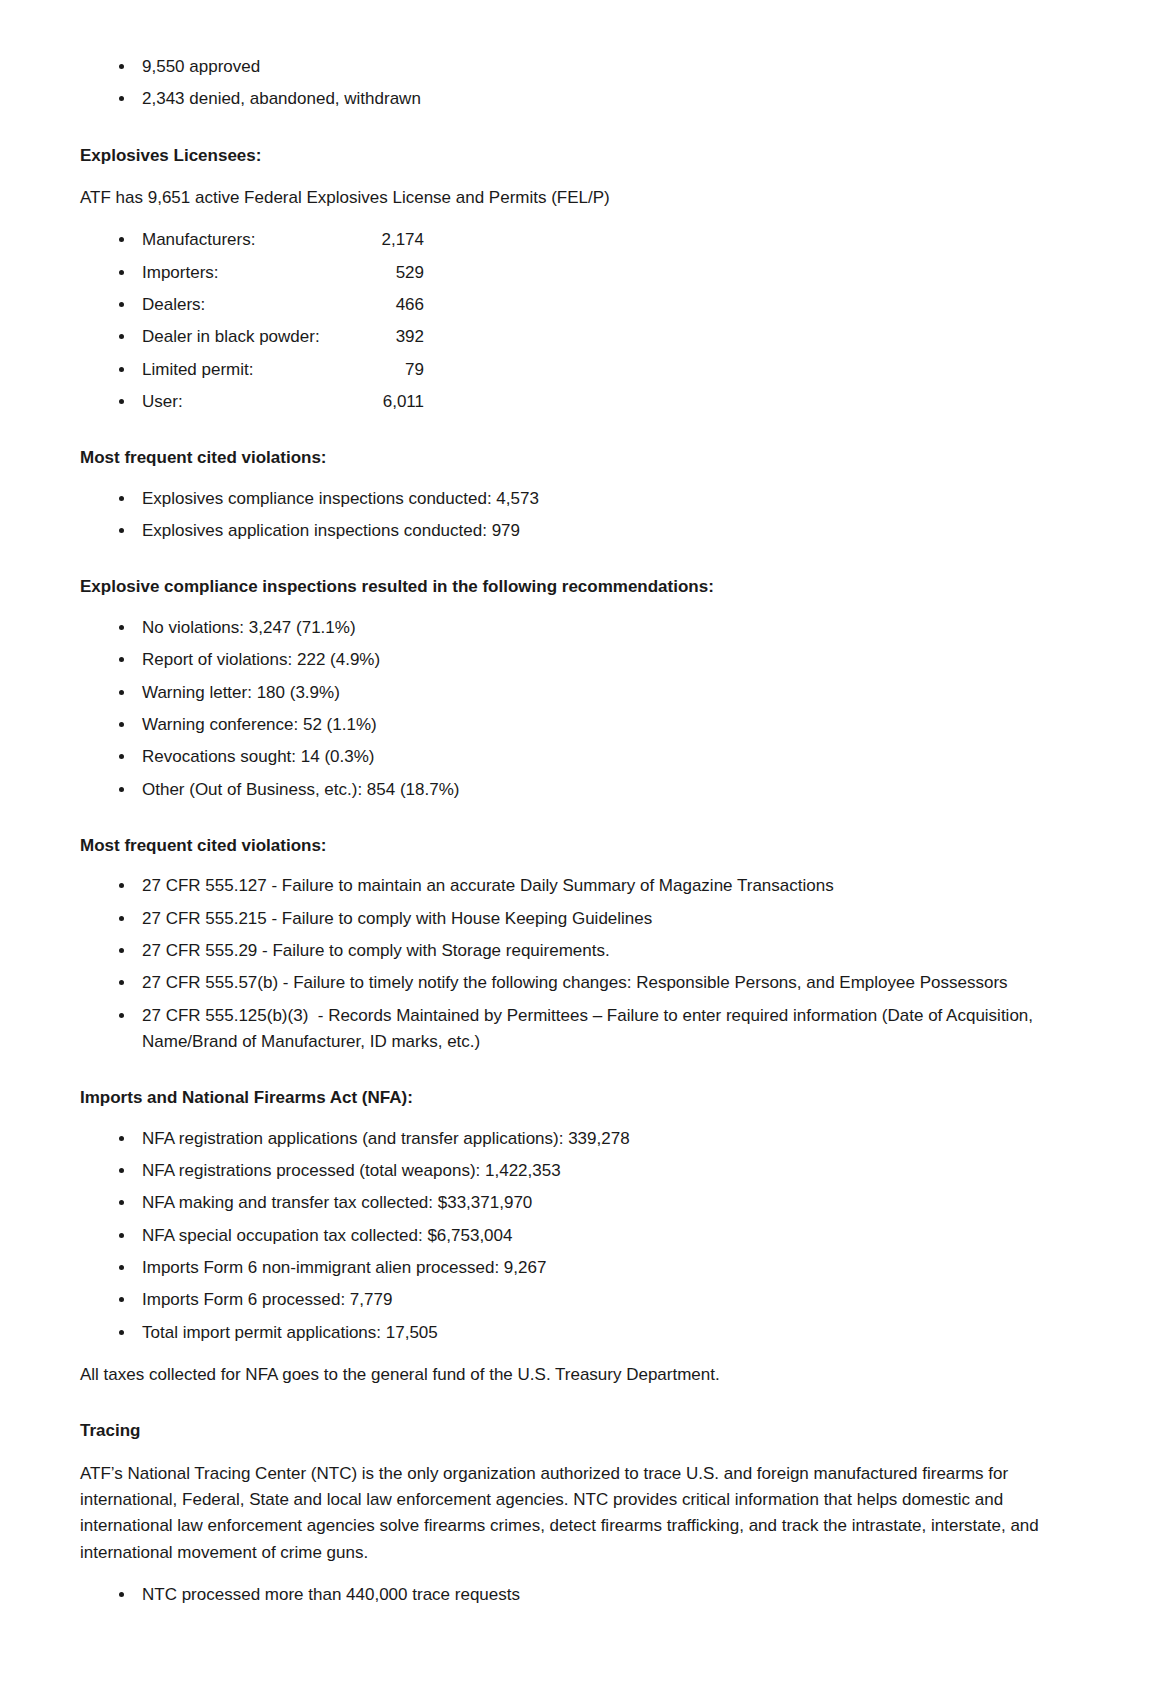9,550 approved
2,343 denied, abandoned, withdrawn
Explosives Licensees:
ATF has 9,651 active Federal Explosives License and Permits (FEL/P)
Manufacturers: 2,174
Importers: 529
Dealers: 466
Dealer in black powder: 392
Limited permit: 79
User: 6,011
Most frequent cited violations:
Explosives compliance inspections conducted: 4,573
Explosives application inspections conducted: 979
Explosive compliance inspections resulted in the following recommendations:
No violations: 3,247 (71.1%)
Report of violations: 222 (4.9%)
Warning letter: 180 (3.9%)
Warning conference: 52 (1.1%)
Revocations sought: 14 (0.3%)
Other (Out of Business, etc.): 854 (18.7%)
Most frequent cited violations:
27 CFR 555.127 - Failure to maintain an accurate Daily Summary of Magazine Transactions
27 CFR 555.215 - Failure to comply with House Keeping Guidelines
27 CFR 555.29 - Failure to comply with Storage requirements.
27 CFR 555.57(b) - Failure to timely notify the following changes: Responsible Persons, and Employee Possessors
27 CFR 555.125(b)(3) - Records Maintained by Permittees – Failure to enter required information (Date of Acquisition, Name/Brand of Manufacturer, ID marks, etc.)
Imports and National Firearms Act (NFA):
NFA registration applications (and transfer applications): 339,278
NFA registrations processed (total weapons): 1,422,353
NFA making and transfer tax collected: $33,371,970
NFA special occupation tax collected: $6,753,004
Imports Form 6 non-immigrant alien processed: 9,267
Imports Form 6 processed: 7,779
Total import permit applications: 17,505
All taxes collected for NFA goes to the general fund of the U.S. Treasury Department.
Tracing
ATF’s National Tracing Center (NTC) is the only organization authorized to trace U.S. and foreign manufactured firearms for international, Federal, State and local law enforcement agencies. NTC provides critical information that helps domestic and international law enforcement agencies solve firearms crimes, detect firearms trafficking, and track the intrastate, interstate, and international movement of crime guns.
NTC processed more than 440,000 trace requests